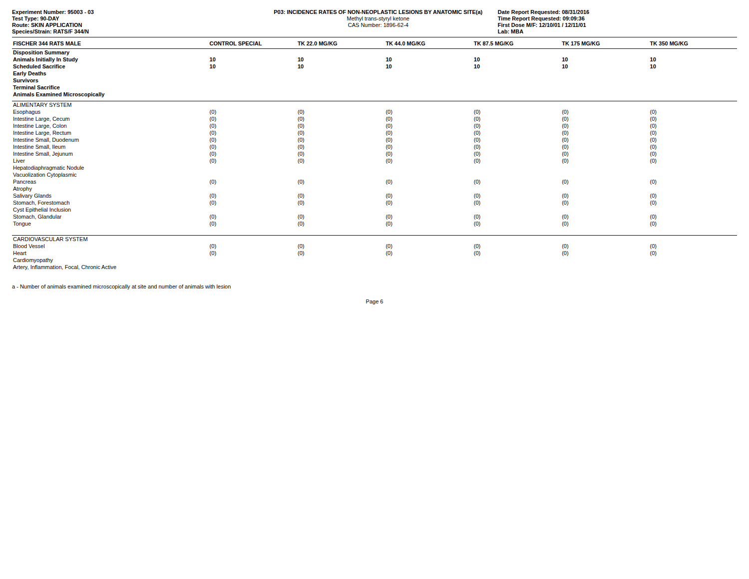| Experiment Number: 95003 - 03 | P03: INCIDENCE RATES OF NON-NEOPLASTIC LESIONS BY ANATOMIC SITE(a) | Date Report Requested: 08/31/2016 |
| Test Type: 90-DAY | Methyl trans-styryl ketone | Time Report Requested: 09:09:36 |
| Route: SKIN APPLICATION | CAS Number: 1896-62-4 | First Dose M/F: 12/10/01 / 12/11/01 |
| Species/Strain: RATS/F 344/N | | Lab: MBA |
| FISCHER 344 RATS MALE | CONTROL SPECIAL | TK 22.0 MG/KG | TK 44.0 MG/KG | TK 87.5 MG/KG | TK 175 MG/KG | TK 350 MG/KG |
| --- | --- | --- | --- | --- | --- | --- |
| Disposition Summary |
| Animals Initially In Study | 10 | 10 | 10 | 10 | 10 | 10 |
| Scheduled Sacrifice | 10 | 10 | 10 | 10 | 10 | 10 |
| Early Deaths | | | | | | |
| Survivors | | | | | | |
| Terminal Sacrifice | | | | | | |
| Animals Examined Microscopically | | | | | | |
| ALIMENTARY SYSTEM |
| Esophagus | (0) | (0) | (0) | (0) | (0) | (0) |
| Intestine Large, Cecum | (0) | (0) | (0) | (0) | (0) | (0) |
| Intestine Large, Colon | (0) | (0) | (0) | (0) | (0) | (0) |
| Intestine Large, Rectum | (0) | (0) | (0) | (0) | (0) | (0) |
| Intestine Small, Duodenum | (0) | (0) | (0) | (0) | (0) | (0) |
| Intestine Small, Ileum | (0) | (0) | (0) | (0) | (0) | (0) |
| Intestine Small, Jejunum | (0) | (0) | (0) | (0) | (0) | (0) |
| Liver | (0) | (0) | (0) | (0) | (0) | (0) |
| Hepatodiaphragmatic Nodule | | | | | | |
| Vacuolization Cytoplasmic | | | | | | |
| Pancreas | (0) | (0) | (0) | (0) | (0) | (0) |
| Atrophy | | | | | | |
| Salivary Glands | (0) | (0) | (0) | (0) | (0) | (0) |
| Stomach, Forestomach | (0) | (0) | (0) | (0) | (0) | (0) |
| Cyst Epithelial Inclusion | | | | | | |
| Stomach, Glandular | (0) | (0) | (0) | (0) | (0) | (0) |
| Tongue | (0) | (0) | (0) | (0) | (0) | (0) |
| CARDIOVASCULAR SYSTEM |
| Blood Vessel | (0) | (0) | (0) | (0) | (0) | (0) |
| Heart | (0) | (0) | (0) | (0) | (0) | (0) |
| Cardiomyopathy | | | | | | |
| Artery, Inflammation, Focal, Chronic Active | | | | | | |
a - Number of animals examined microscopically at site and number of animals with lesion
Page 6